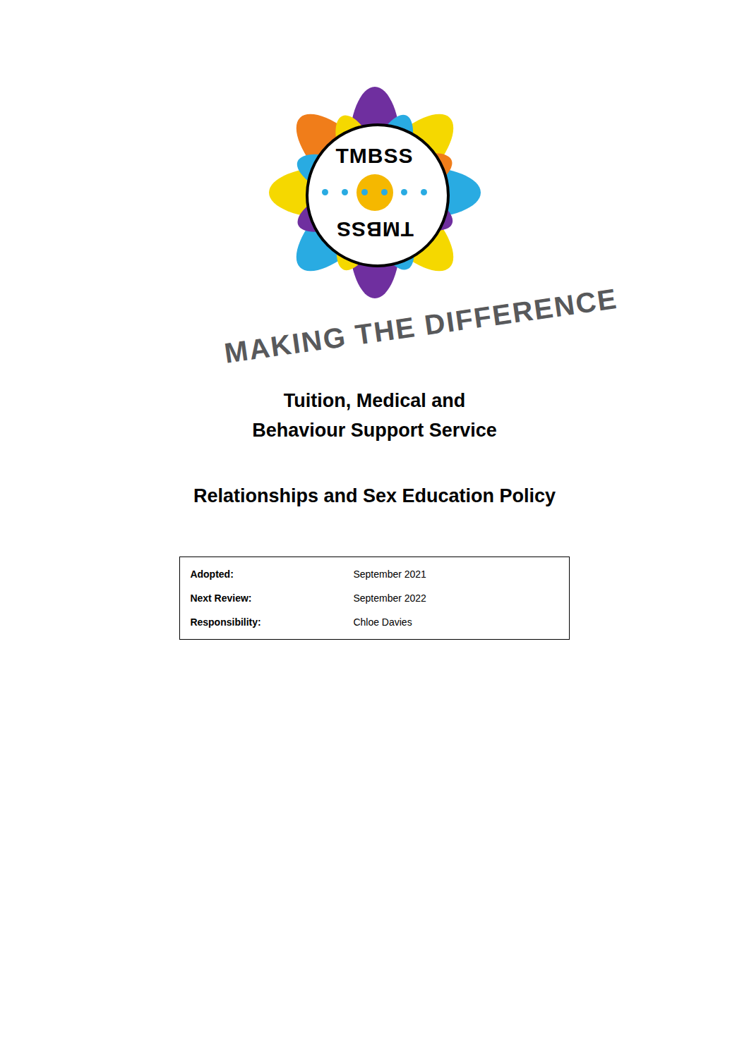TMBSS
TMBSS
MAKING THE DIFFERENCE
Tuition, Medical and
Behaviour Support Service
Relationships and Sex Education Policy
| Adopted: | September 2021 |
| Next Review: | September 2022 |
| Responsibility: | Chloe Davies |